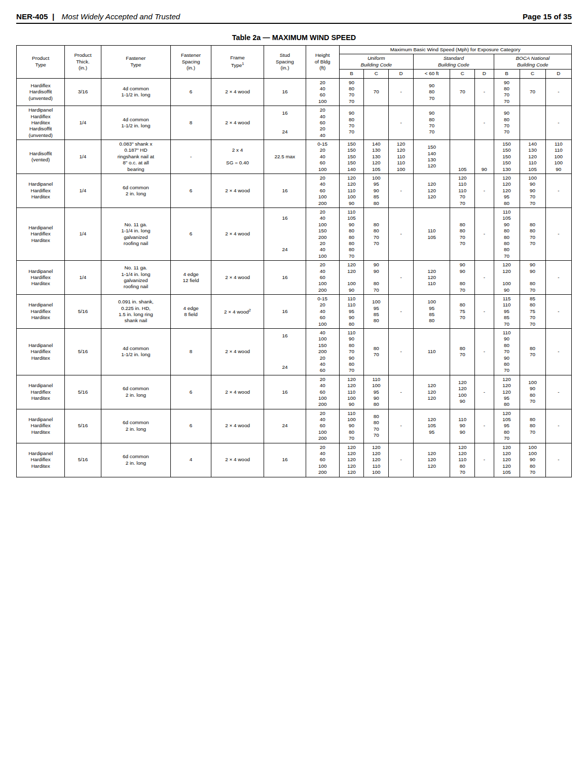NER-405 | Most Widely Accepted and Trusted
Page 15 of 35
Table 2a — MAXIMUM WIND SPEED
| Product Type | Product Thick. (in.) | Fastener Type | Fastener Spacing (in.) | Frame Type 1 | Stud Spacing (in.) | Height of Bldg (ft) | Maximum Basic Wind Speed (Mph) for Exposure Category |
| --- | --- | --- | --- | --- | --- | --- | --- |
| Uniform Building Code | Standard Building Code | BOCA National Building Code |
| B | C | D | < 60 ft | C | D | B | C | D |
| Hardiflex Hardisoffit (unvented) | 3/16 | 4d common 1-1/2 in. long | 6 | 2 × 4 wood | 16 | 20 40 60 100 | 90 80 70 70 | 70 | - | 90 80 70 | 70 | - | 90 80 70 70 | 70 | - |
| Hardipanel Hardiflex Harditex Hardisoffit (unvented) | 1/4 | 4d common 1-1/2 in. long | 8 | 2 × 4 wood | 16 24 | 20 40 60 20 40 | 90 80 70 70 | | - | 90 80 70 70 | | - | 90 80 70 70 | | - |
| Hardisoffit (vented) | 1/4 | 0.083" shank x 0.187" HD ringshank nail at 8" o.c. at all bearing | - | 2 x 4 SG = 0.40 | 22.5 max | 0-15 20 40 60 100 | 150 150 150 150 140 | 140 130 130 120 105 | 120 120 110 110 100 | 150 140 130 120 | 105 | 90 | 150 150 150 150 130 | 140 130 120 110 105 | 110 110 100 100 90 |
| Hardipanel Hardiflex Harditex | 1/4 | 6d common 2 in. long | 6 | 2 × 4 wood | 16 | 20 40 60 100 200 | 120 120 110 100 90 | 100 95 90 85 80 | - | 120 120 120 | 120 110 110 70 70 | - | 120 120 120 95 80 | 100 90 90 70 70 | - |
| Hardipanel Hardiflex Harditex | 1/4 | No. 11 ga. 1-1/4 in. long galvanized roofing nail | 6 | 2 × 4 wood | 16 24 | 20 40 100 150 200 20 40 100 | 110 105 90 80 80 80 80 70 | 80 80 70 70 | - | 110 105 | 80 80 70 70 | - | 110 105 90 80 80 80 80 70 | 80 80 70 70 | - |
| Hardipanel Hardiflex Harditex | 1/4 | No. 11 ga. 1-1/4 in. long galvanized roofing nail | 4 edge 12 field | 2 × 4 wood | 16 | 20 40 60 100 200 | 120 120 100 90 | 90 90 80 70 | - | 120 120 110 | 90 90 80 70 | - | 120 120 100 90 | 90 90 80 70 | - |
| Hardipanel Hardiflex Harditex | 5/16 | 0.091 in. shank, 0.225 in. HD, 1.5 in. long ring shank nail | 4 edge 8 field | 2 × 4 wood 2 | 16 | 0-15 20 40 60 100 | 110 110 95 90 80 | 100 95 85 80 | - | 100 95 85 80 | 80 75 70 | - | 115 110 95 85 70 | 85 80 75 70 70 | - |
| Hardipanel Hardiflex Harditex | 5/16 | 4d common 1-1/2 in. long | 8 | 2 × 4 wood | 16 24 | 40 100 150 200 20 40 60 | 110 90 80 70 90 80 70 | 80 70 | - | 110 | 80 70 | - | 110 90 80 70 90 80 70 | 80 70 | - |
| Hardipanel Hardiflex Harditex | 5/16 | 6d common 2 in. long | 6 | 2 × 4 wood | 16 | 20 40 60 100 200 | 120 120 110 100 90 | 110 100 95 90 80 | - | 120 120 120 | 120 120 100 90 | - | 120 120 120 95 80 | 100 90 80 70 | - |
| Hardipanel Hardiflex Harditex | 5/16 | 6d common 2 in. long | 6 | 2 × 4 wood | 24 | 20 40 60 100 200 | 110 100 90 80 70 | 80 80 70 70 | - | 120 105 95 | 110 90 90 | - | 120 105 95 80 70 | 80 80 70 | - |
| Hardipanel Hardiflex Harditex | 5/16 | 6d common 2 in. long | 4 | 2 × 4 wood | 16 | 20 40 60 100 200 | 120 120 120 120 120 | 120 120 120 110 100 | - | 120 120 120 | 120 120 110 80 70 | - | 120 120 120 120 105 | 100 100 90 80 70 | - |